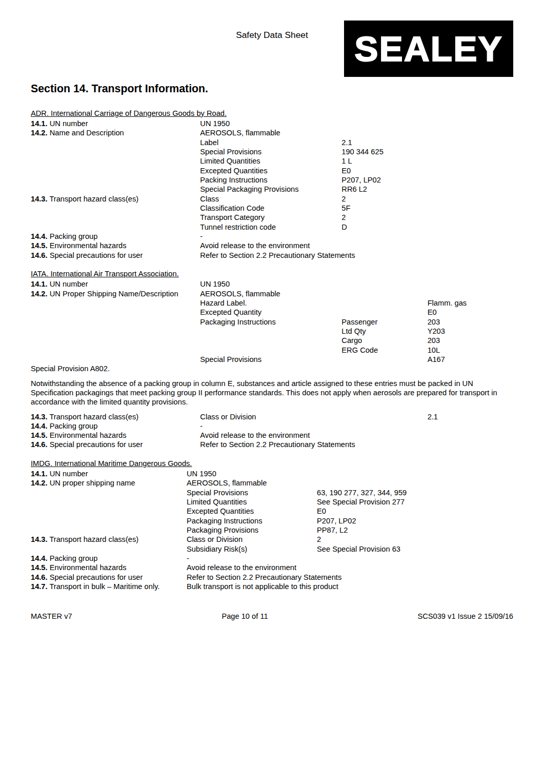Safety Data Sheet
SEALEY
Section 14. Transport Information.
ADR. International Carriage of Dangerous Goods by Road.
| 14.1. UN number | UN 1950 | | |
| 14.2. Name and Description | AEROSOLS, flammable | | |
| | Label | 2.1 | |
| | Special Provisions | 190 344 625 | |
| | Limited Quantities | 1 L | |
| | Excepted Quantities | E0 | |
| | Packing Instructions | P207, LP02 | |
| | Special Packaging Provisions | RR6 L2 | |
| 14.3. Transport hazard class(es) | Class | 2 | |
| | Classification Code | 5F | |
| | Transport Category | 2 | |
| | Tunnel restriction code | D | |
| 14.4. Packing group | - | | |
| 14.5. Environmental hazards | Avoid release to the environment |
| 14.6. Special precautions for user | Refer to Section 2.2 Precautionary Statements |
IATA. International Air Transport Association.
| 14.1. UN number | UN 1950 | | |
| 14.2. UN Proper Shipping Name/Description | AEROSOLS, flammable | | |
| | Hazard Label. | | Flamm. gas |
| | Excepted Quantity | | E0 |
| | Packaging Instructions | Passenger | 203 |
| | | Ltd Qty | Y203 |
| | | Cargo | 203 |
| | | ERG Code | 10L |
| | Special Provisions | | A167 |
Special Provision A802.
Notwithstanding the absence of a packing group in column E, substances and article assigned to these entries must be packed in UN Specification packagings that meet packing group II performance standards. This does not apply when aerosols are prepared for transport in accordance with the limited quantity provisions.
| 14.3. Transport hazard class(es) | Class or Division | | 2.1 |
| 14.4. Packing group | - | | |
| 14.5. Environmental hazards | Avoid release to the environment |
| 14.6. Special precautions for user | Refer to Section 2.2 Precautionary Statements |
IMDG. International Maritime Dangerous Goods.
| 14.1. UN number | UN 1950 | |
| 14.2. UN proper shipping name | AEROSOLS, flammable | |
| | Special Provisions | 63, 190 277, 327, 344, 959 |
| | Limited Quantities | See Special Provision 277 |
| | Excepted Quantities | E0 |
| | Packaging Instructions | P207, LP02 |
| | Packaging Provisions | PP87, L2 |
| 14.3. Transport hazard class(es) | Class or Division | 2 |
| | Subsidiary Risk(s) | See Special Provision 63 |
| 14.4. Packing group | - | |
| 14.5. Environmental hazards | Avoid release to the environment |
| 14.6. Special precautions for user | Refer to Section 2.2 Precautionary Statements |
| 14.7. Transport in bulk – Maritime only. | Bulk transport is not applicable to this product |
MASTER v7
Page 10 of 11
SCS039 v1 Issue 2 15/09/16